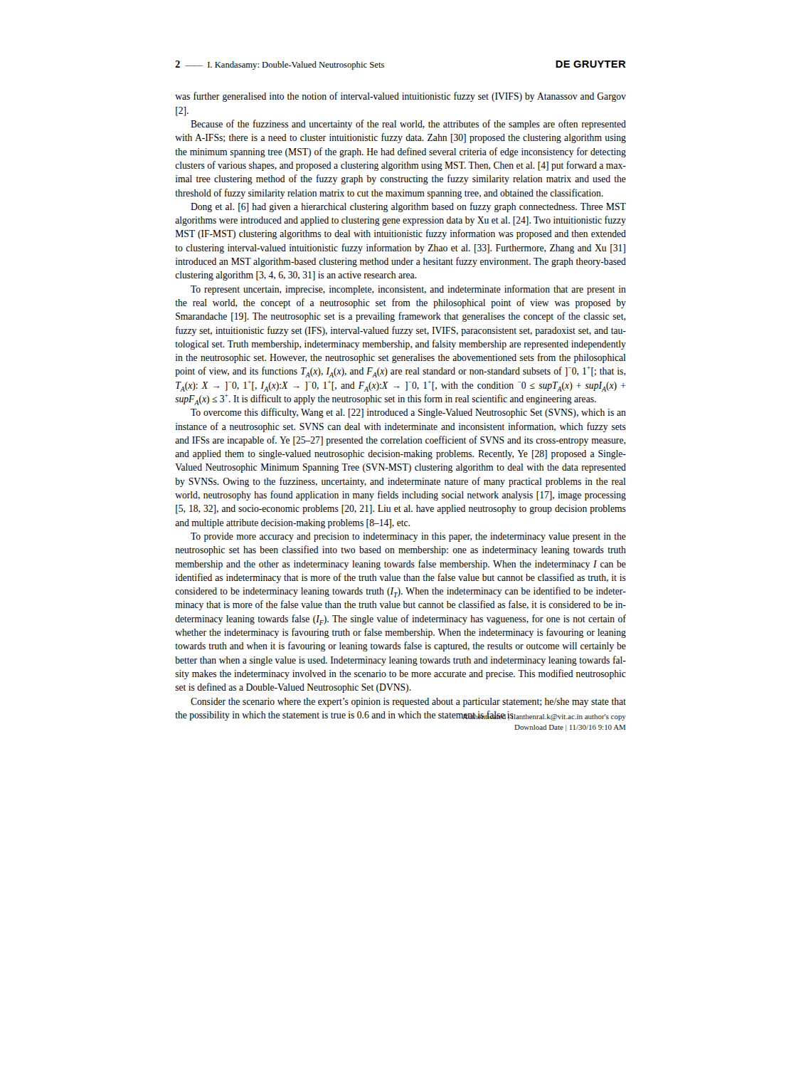2 —— I. Kandasamy: Double-Valued Neutrosophic Sets
DE GRUYTER
was further generalised into the notion of interval-valued intuitionistic fuzzy set (IVIFS) by Atanassov and Gargov [2].
Because of the fuzziness and uncertainty of the real world, the attributes of the samples are often represented with A-IFSs; there is a need to cluster intuitionistic fuzzy data. Zahn [30] proposed the clustering algorithm using the minimum spanning tree (MST) of the graph. He had defined several criteria of edge inconsistency for detecting clusters of various shapes, and proposed a clustering algorithm using MST. Then, Chen et al. [4] put forward a maximal tree clustering method of the fuzzy graph by constructing the fuzzy similarity relation matrix and used the threshold of fuzzy similarity relation matrix to cut the maximum spanning tree, and obtained the classification.
Dong et al. [6] had given a hierarchical clustering algorithm based on fuzzy graph connectedness. Three MST algorithms were introduced and applied to clustering gene expression data by Xu et al. [24]. Two intuitionistic fuzzy MST (IF-MST) clustering algorithms to deal with intuitionistic fuzzy information was proposed and then extended to clustering interval-valued intuitionistic fuzzy information by Zhao et al. [33]. Furthermore, Zhang and Xu [31] introduced an MST algorithm-based clustering method under a hesitant fuzzy environment. The graph theory-based clustering algorithm [3, 4, 6, 30, 31] is an active research area.
To represent uncertain, imprecise, incomplete, inconsistent, and indeterminate information that are present in the real world, the concept of a neutrosophic set from the philosophical point of view was proposed by Smarandache [19]. The neutrosophic set is a prevailing framework that generalises the concept of the classic set, fuzzy set, intuitionistic fuzzy set (IFS), interval-valued fuzzy set, IVIFS, paraconsistent set, paradoxist set, and tautological set. Truth membership, indeterminacy membership, and falsity membership are represented independently in the neutrosophic set. However, the neutrosophic set generalises the abovementioned sets from the philosophical point of view, and its functions TA(x), IA(x), and FA(x) are real standard or non-standard subsets of ]−0, 1+[; that is, TA(x): X → ]−0, 1+[, IA(x):X → ]−0, 1+[, and FA(x):X → ]−0, 1+[, with the condition −0 ≤ sup TA(x) + sup IA(x) + sup FA(x) ≤ 3+. It is difficult to apply the neutrosophic set in this form in real scientific and engineering areas.
To overcome this difficulty, Wang et al. [22] introduced a Single-Valued Neutrosophic Set (SVNS), which is an instance of a neutrosophic set. SVNS can deal with indeterminate and inconsistent information, which fuzzy sets and IFSs are incapable of. Ye [25–27] presented the correlation coefficient of SVNS and its cross-entropy measure, and applied them to single-valued neutrosophic decision-making problems. Recently, Ye [28] proposed a Single-Valued Neutrosophic Minimum Spanning Tree (SVN-MST) clustering algorithm to deal with the data represented by SVNSs. Owing to the fuzziness, uncertainty, and indeterminate nature of many practical problems in the real world, neutrosophy has found application in many fields including social network analysis [17], image processing [5, 18, 32], and socio-economic problems [20, 21]. Liu et al. have applied neutrosophy to group decision problems and multiple attribute decision-making problems [8–14], etc.
To provide more accuracy and precision to indeterminacy in this paper, the indeterminacy value present in the neutrosophic set has been classified into two based on membership: one as indeterminacy leaning towards truth membership and the other as indeterminacy leaning towards false membership. When the indeterminacy I can be identified as indeterminacy that is more of the truth value than the false value but cannot be classified as truth, it is considered to be indeterminacy leaning towards truth (IT). When the indeterminacy can be identified to be indeterminacy that is more of the false value than the truth value but cannot be classified as false, it is considered to be indeterminacy leaning towards false (IF). The single value of indeterminacy has vagueness, for one is not certain of whether the indeterminacy is favouring truth or false membership. When the indeterminacy is favouring or leaning towards truth and when it is favouring or leaning towards false is captured, the results or outcome will certainly be better than when a single value is used. Indeterminacy leaning towards truth and indeterminacy leaning towards falsity makes the indeterminacy involved in the scenario to be more accurate and precise. This modified neutrosophic set is defined as a Double-Valued Neutrosophic Set (DVNS).
Consider the scenario where the expert’s opinion is requested about a particular statement; he/she may state that the possibility in which the statement is true is 0.6 and in which the statement is false is
Authenticated | ilanthenral.k@vit.ac.in author's copy
Download Date | 11/30/16 9:10 AM